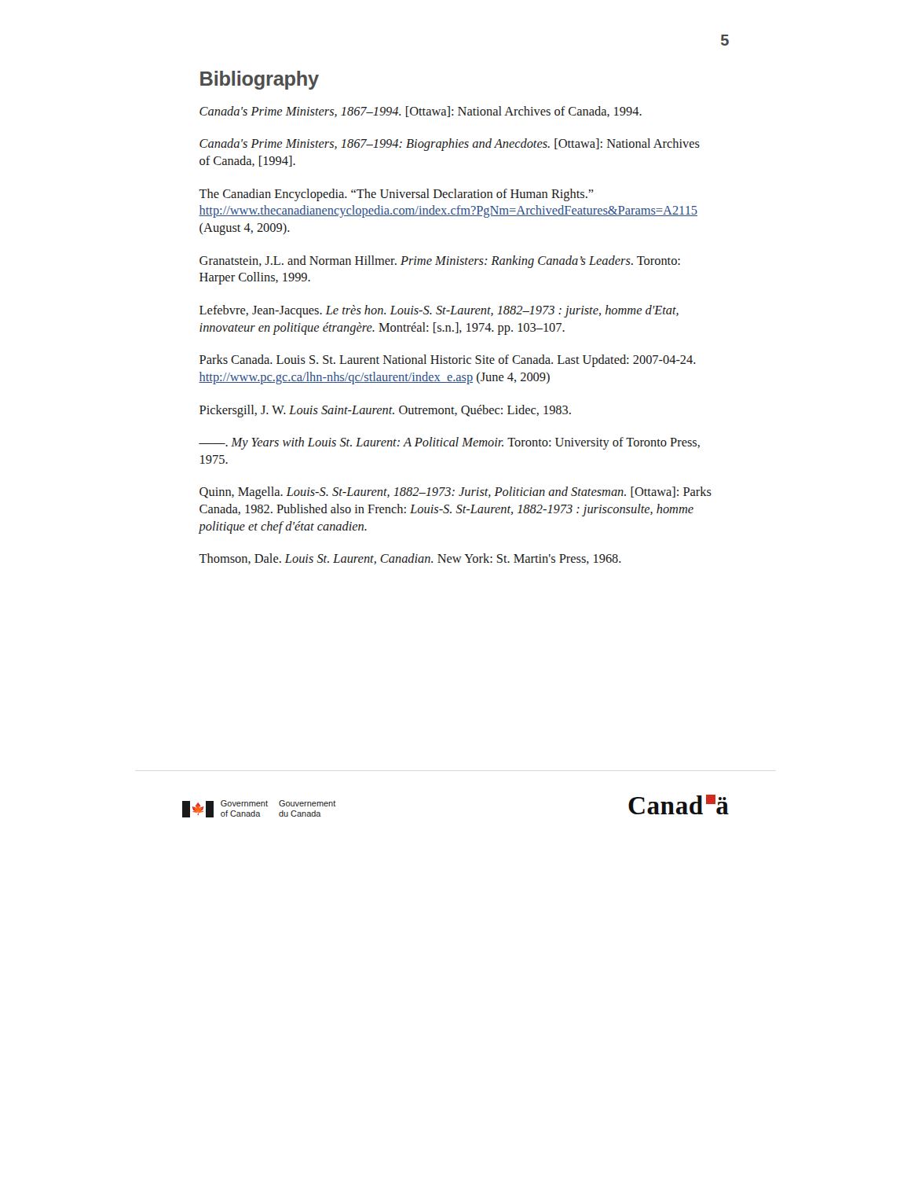5
Bibliography
Canada's Prime Ministers, 1867–1994. [Ottawa]: National Archives of Canada, 1994.
Canada's Prime Ministers, 1867–1994: Biographies and Anecdotes. [Ottawa]: National Archives of Canada, [1994].
The Canadian Encyclopedia. “The Universal Declaration of Human Rights.”
http://www.thecanadianencyclopedia.com/index.cfm?PgNm=ArchivedFeatures&Params=A2115
(August 4, 2009).
Granatstein, J.L. and Norman Hillmer. Prime Ministers: Ranking Canada’s Leaders. Toronto: Harper Collins, 1999.
Lefebvre, Jean-Jacques. Le très hon. Louis-S. St-Laurent, 1882–1973 : juriste, homme d'Etat, innovateur en politique étrangère. Montréal: [s.n.], 1974. pp. 103–107.
Parks Canada. Louis S. St. Laurent National Historic Site of Canada. Last Updated: 2007-04-24.
http://www.pc.gc.ca/lhn-nhs/qc/stlaurent/index_e.asp (June 4, 2009)
Pickersgill, J. W. Louis Saint-Laurent. Outremont, Québec: Lidec, 1983.
——. My Years with Louis St. Laurent: A Political Memoir. Toronto: University of Toronto Press, 1975.
Quinn, Magella. Louis-S. St-Laurent, 1882–1973: Jurist, Politician and Statesman. [Ottawa]: Parks Canada, 1982. Published also in French: Louis-S. St-Laurent, 1882-1973 : jurisconsulte, homme politique et chef d'état canadien.
Thomson, Dale. Louis St. Laurent, Canadian. New York: St. Martin's Press, 1968.
🍁 Government
of Canada Gouvernement
du Canada
Canad ä